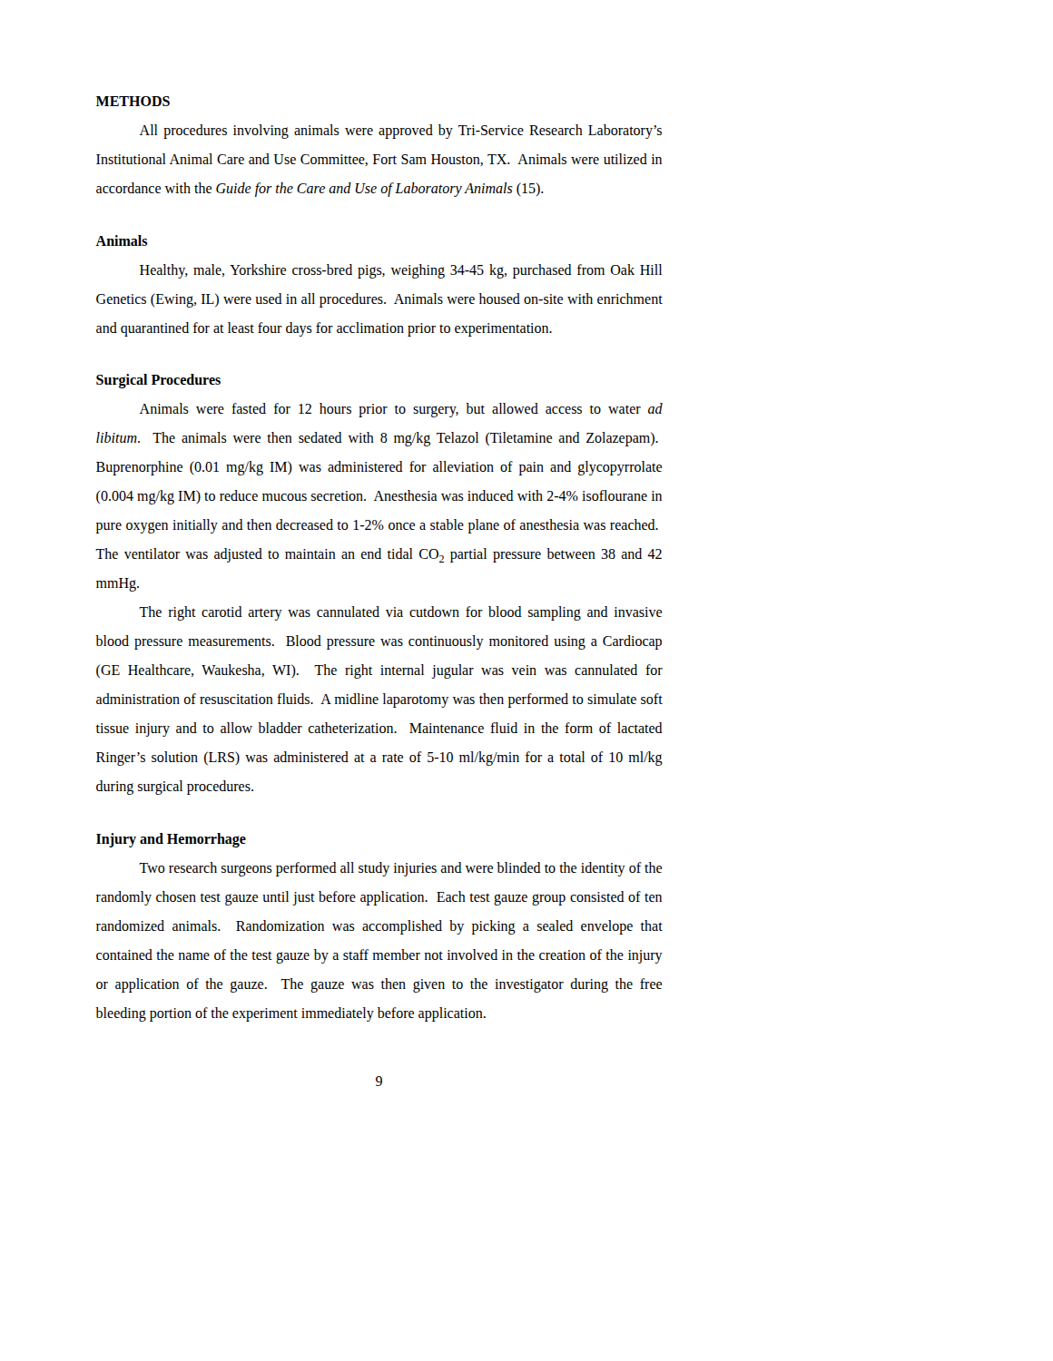METHODS
All procedures involving animals were approved by Tri-Service Research Laboratory’s Institutional Animal Care and Use Committee, Fort Sam Houston, TX. Animals were utilized in accordance with the Guide for the Care and Use of Laboratory Animals (15).
Animals
Healthy, male, Yorkshire cross-bred pigs, weighing 34-45 kg, purchased from Oak Hill Genetics (Ewing, IL) were used in all procedures. Animals were housed on-site with enrichment and quarantined for at least four days for acclimation prior to experimentation.
Surgical Procedures
Animals were fasted for 12 hours prior to surgery, but allowed access to water ad libitum. The animals were then sedated with 8 mg/kg Telazol (Tiletamine and Zolazepam). Buprenorphine (0.01 mg/kg IM) was administered for alleviation of pain and glycopyrrolate (0.004 mg/kg IM) to reduce mucous secretion. Anesthesia was induced with 2-4% isoflourane in pure oxygen initially and then decreased to 1-2% once a stable plane of anesthesia was reached. The ventilator was adjusted to maintain an end tidal CO2 partial pressure between 38 and 42 mmHg.
The right carotid artery was cannulated via cutdown for blood sampling and invasive blood pressure measurements. Blood pressure was continuously monitored using a Cardiocap (GE Healthcare, Waukesha, WI). The right internal jugular was vein was cannulated for administration of resuscitation fluids. A midline laparotomy was then performed to simulate soft tissue injury and to allow bladder catheterization. Maintenance fluid in the form of lactated Ringer’s solution (LRS) was administered at a rate of 5-10 ml/kg/min for a total of 10 ml/kg during surgical procedures.
Injury and Hemorrhage
Two research surgeons performed all study injuries and were blinded to the identity of the randomly chosen test gauze until just before application. Each test gauze group consisted of ten randomized animals. Randomization was accomplished by picking a sealed envelope that contained the name of the test gauze by a staff member not involved in the creation of the injury or application of the gauze. The gauze was then given to the investigator during the free bleeding portion of the experiment immediately before application.
9